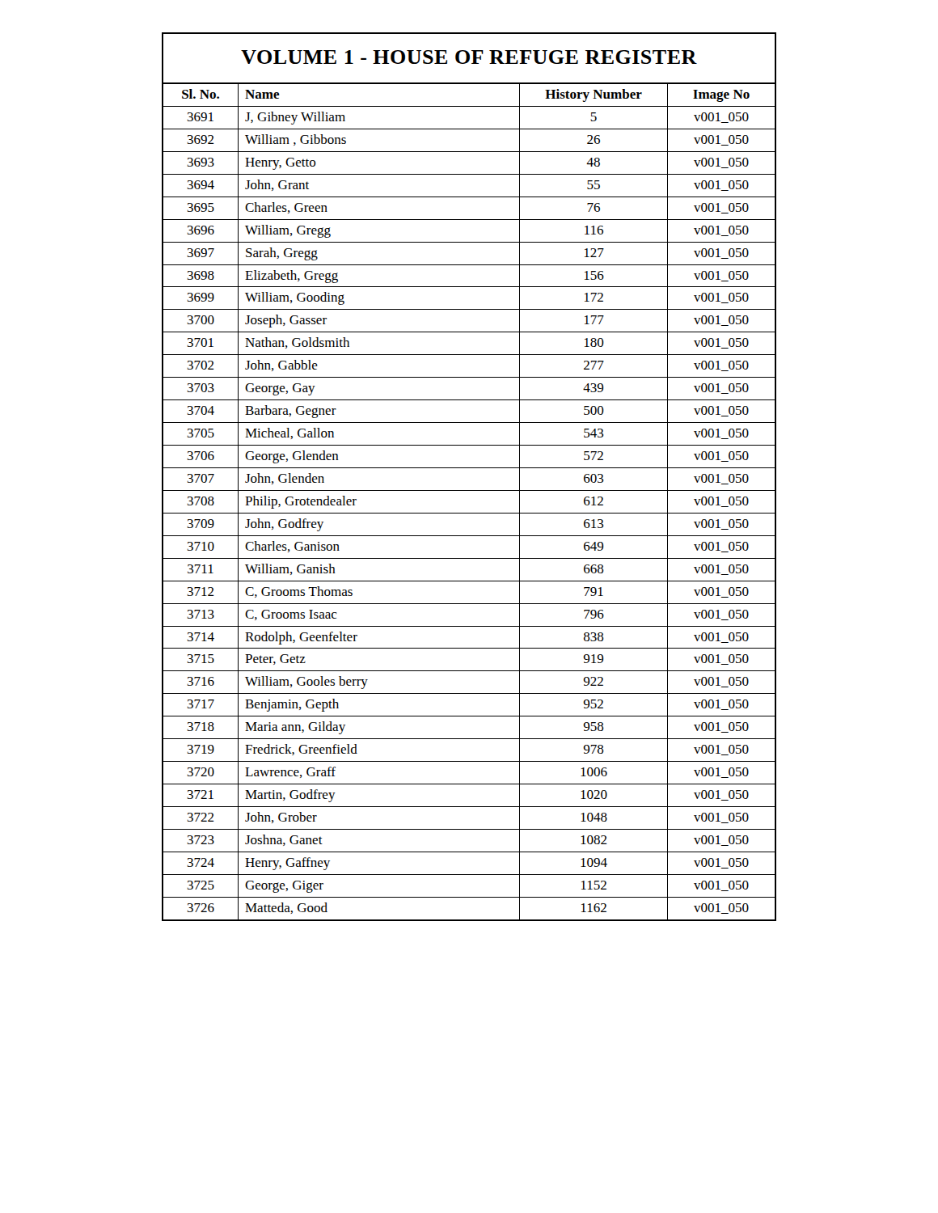VOLUME 1 - HOUSE OF REFUGE REGISTER
| Sl. No. | Name | History Number | Image No |
| --- | --- | --- | --- |
| 3691 | J, Gibney William | 5 | v001_050 |
| 3692 | William , Gibbons | 26 | v001_050 |
| 3693 | Henry, Getto | 48 | v001_050 |
| 3694 | John, Grant | 55 | v001_050 |
| 3695 | Charles, Green | 76 | v001_050 |
| 3696 | William, Gregg | 116 | v001_050 |
| 3697 | Sarah, Gregg | 127 | v001_050 |
| 3698 | Elizabeth, Gregg | 156 | v001_050 |
| 3699 | William, Gooding | 172 | v001_050 |
| 3700 | Joseph, Gasser | 177 | v001_050 |
| 3701 | Nathan, Goldsmith | 180 | v001_050 |
| 3702 | John, Gabble | 277 | v001_050 |
| 3703 | George, Gay | 439 | v001_050 |
| 3704 | Barbara, Gegner | 500 | v001_050 |
| 3705 | Micheal, Gallon | 543 | v001_050 |
| 3706 | George, Glenden | 572 | v001_050 |
| 3707 | John, Glenden | 603 | v001_050 |
| 3708 | Philip, Grotendealer | 612 | v001_050 |
| 3709 | John, Godfrey | 613 | v001_050 |
| 3710 | Charles, Ganison | 649 | v001_050 |
| 3711 | William, Ganish | 668 | v001_050 |
| 3712 | C, Grooms Thomas | 791 | v001_050 |
| 3713 | C, Grooms Isaac | 796 | v001_050 |
| 3714 | Rodolph, Geenfelter | 838 | v001_050 |
| 3715 | Peter, Getz | 919 | v001_050 |
| 3716 | William, Gooles berry | 922 | v001_050 |
| 3717 | Benjamin, Gepth | 952 | v001_050 |
| 3718 | Maria ann, Gilday | 958 | v001_050 |
| 3719 | Fredrick, Greenfield | 978 | v001_050 |
| 3720 | Lawrence, Graff | 1006 | v001_050 |
| 3721 | Martin, Godfrey | 1020 | v001_050 |
| 3722 | John, Grober | 1048 | v001_050 |
| 3723 | Joshna, Ganet | 1082 | v001_050 |
| 3724 | Henry, Gaffney | 1094 | v001_050 |
| 3725 | George, Giger | 1152 | v001_050 |
| 3726 | Matteda, Good | 1162 | v001_050 |